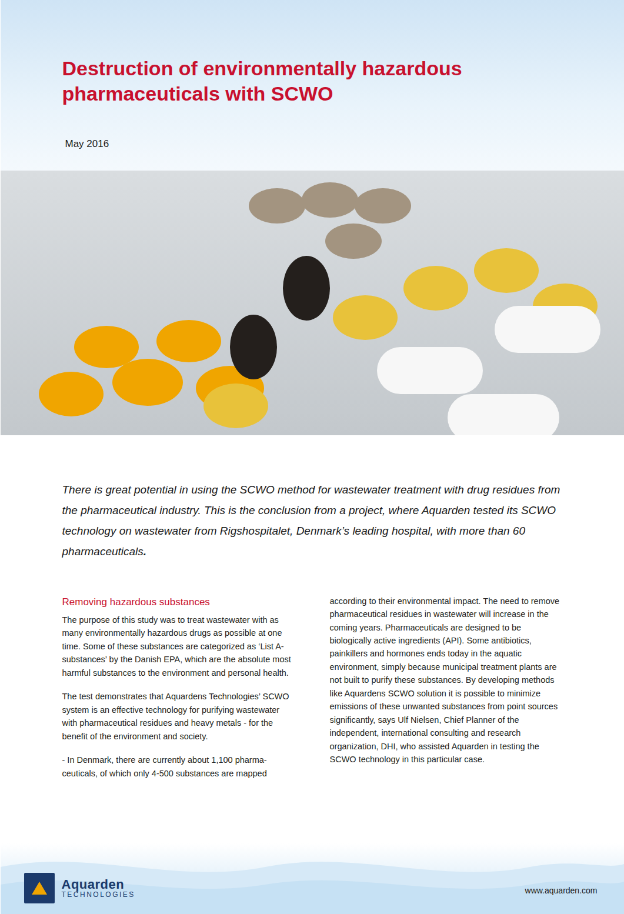Destruction of environmentally hazardous
pharmaceuticals with SCWO
May 2016
There is great potential in using the SCWO method for wastewater treatment with drug residues from the pharmaceutical industry. This is the conclusion from a project, where Aquarden tested its SCWO technology on wastewater from Rigshospitalet, Denmark’s leading hospital, with more than 60 pharmaceuticals.
Removing hazardous substances
The purpose of this study was to treat wastewater with as many environmentally hazardous drugs as possible at one time. Some of these substances are categorized as ‘List A-substances’ by the Danish EPA, which are the absolute most harmful substances to the environment and personal health.
The test demonstrates that Aquardens Technologies’ SCWO system is an effective technology for purifying wastewater with pharmaceutical residues and heavy metals - for the benefit of the environment and society.
- In Denmark, there are currently about 1,100 pharma- ceuticals, of which only 4-500 substances are mapped
according to their environmental impact. The need to remove pharmaceutical residues in wastewater will increase in the coming years. Pharmaceuticals are designed to be biologically active ingredients (API). Some antibiotics, painkillers and hormones ends today in the aquatic environment, simply because municipal treatment plants are not built to purify these substances. By developing methods like Aquardens SCWO solution it is possible to minimize emissions of these unwanted substances from point sources significantly, says Ulf Nielsen, Chief Planner of the independent, international consulting and research organization, DHI, who assisted Aquarden in testing the SCWO technology in this particular case.
Aquarden
TECHNOLOGIES
www.aquarden.com